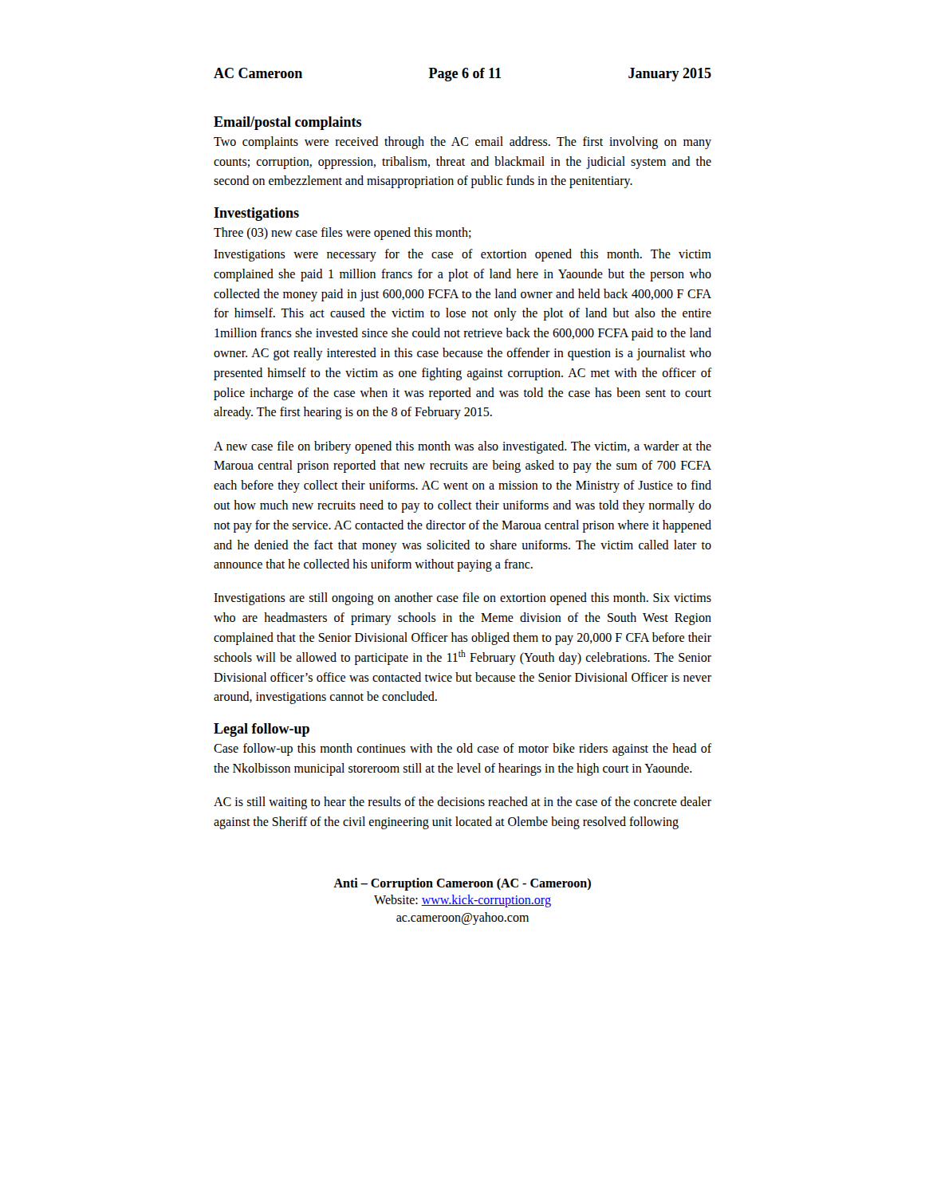AC Cameroon
Page 6 of 11
January 2015
Email/postal complaints
Two complaints were received through the AC email address. The first involving on many counts; corruption, oppression, tribalism, threat and blackmail in the judicial system and the second on embezzlement and misappropriation of public funds in the penitentiary.
Investigations
Three (03) new case files were opened this month;
Investigations were necessary for the case of extortion opened this month. The victim complained she paid 1 million francs for a plot of land here in Yaounde but the person who collected the money paid in just 600,000 FCFA to the land owner and held back 400,000 F CFA for himself. This act caused the victim to lose not only the plot of land but also the entire 1million francs she invested since she could not retrieve back the 600,000 FCFA paid to the land owner. AC got really interested in this case because the offender in question is a journalist who presented himself to the victim as one fighting against corruption. AC met with the officer of police incharge of the case when it was reported and was told the case has been sent to court already. The first hearing is on the 8 of February 2015.
A new case file on bribery opened this month was also investigated. The victim, a warder at the Maroua central prison reported that new recruits are being asked to pay the sum of 700 FCFA each before they collect their uniforms. AC went on a mission to the Ministry of Justice to find out how much new recruits need to pay to collect their uniforms and was told they normally do not pay for the service. AC contacted the director of the Maroua central prison where it happened and he denied the fact that money was solicited to share uniforms. The victim called later to announce that he collected his uniform without paying a franc.
Investigations are still ongoing on another case file on extortion opened this month. Six victims who are headmasters of primary schools in the Meme division of the South West Region complained that the Senior Divisional Officer has obliged them to pay 20,000 F CFA before their schools will be allowed to participate in the 11th February (Youth day) celebrations. The Senior Divisional officer’s office was contacted twice but because the Senior Divisional Officer is never around, investigations cannot be concluded.
Legal follow-up
Case follow-up this month continues with the old case of motor bike riders against the head of the Nkolbisson municipal storeroom still at the level of hearings in the high court in Yaounde.
AC is still waiting to hear the results of the decisions reached at in the case of the concrete dealer against the Sheriff of the civil engineering unit located at Olembe being resolved following
Anti – Corruption Cameroon (AC - Cameroon)
Website: www.kick-corruption.org
ac.cameroon@yahoo.com